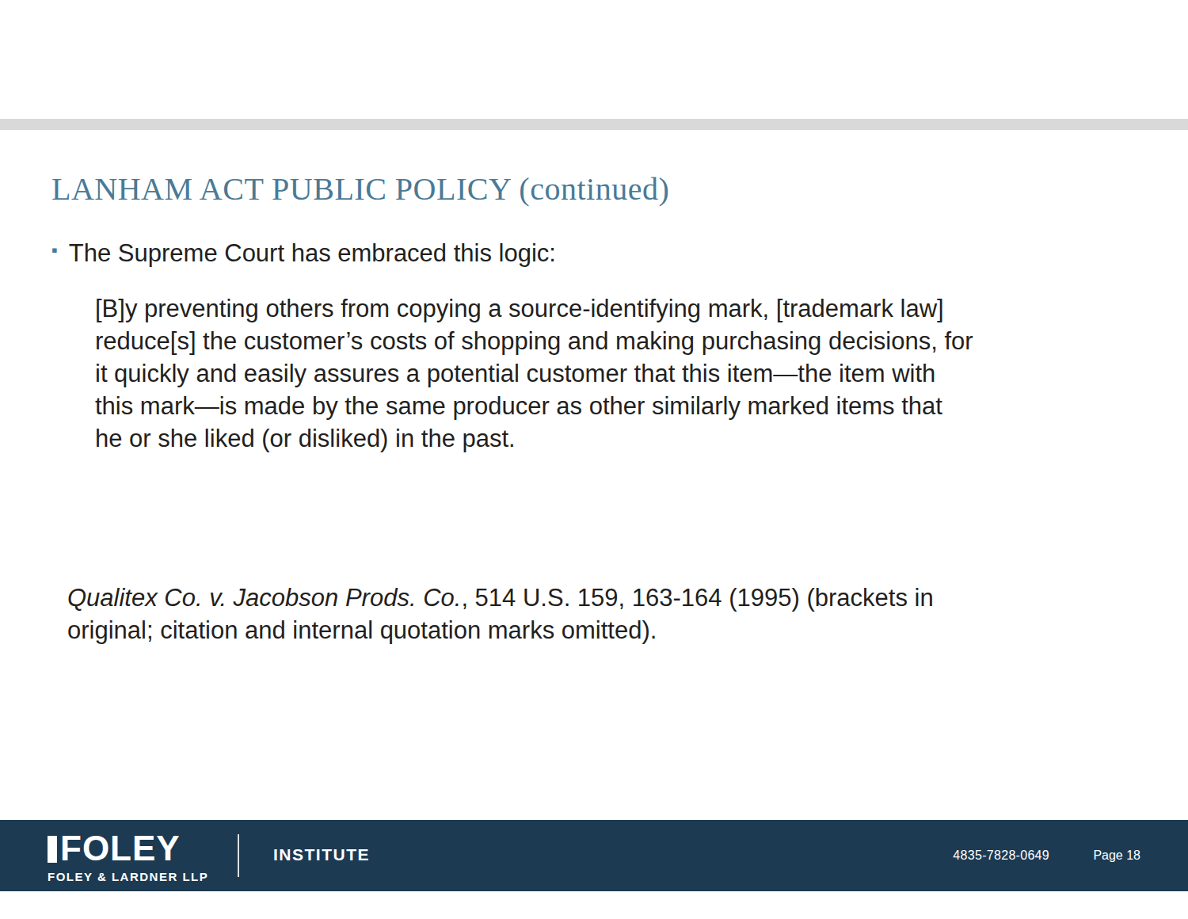LANHAM ACT PUBLIC POLICY (continued)
▪ The Supreme Court has embraced this logic:
[B]y preventing others from copying a source-identifying mark, [trademark law] reduce[s] the customer’s costs of shopping and making purchasing decisions, for it quickly and easily assures a potential customer that this item—the item with this mark—is made by the same producer as other similarly marked items that he or she liked (or disliked) in the past.
Qualitex Co. v. Jacobson Prods. Co., 514 U.S. 159, 163-164 (1995) (brackets in original; citation and internal quotation marks omitted).
FOLEY
FOLEY & LARDNER LLP
INSTITUTE
4835-7828-0649
Page 18